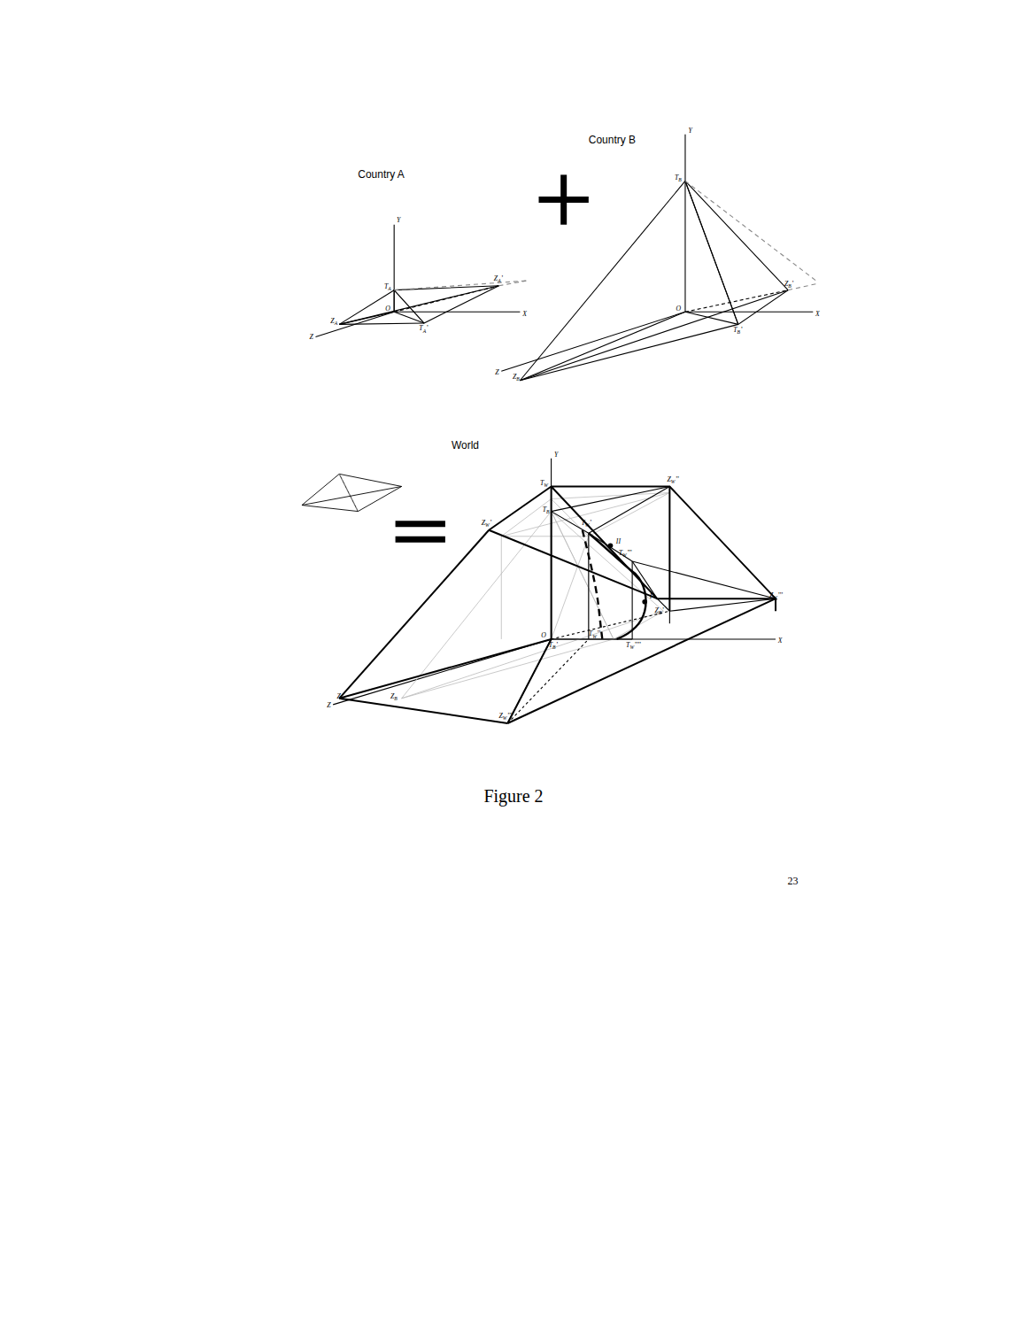Country A Y X Z TA O ZA’ TA’ ZA Country B Y X Z TB O ZB’ TB’ ZB World Y X Z TW ZW’’ ZW’ TB TW’ TW’’’ II I ZW’’’ ZB’ O TB’ TW’’ TW’’’’ ZW’’’’ ZW ZB
Figure 2
23